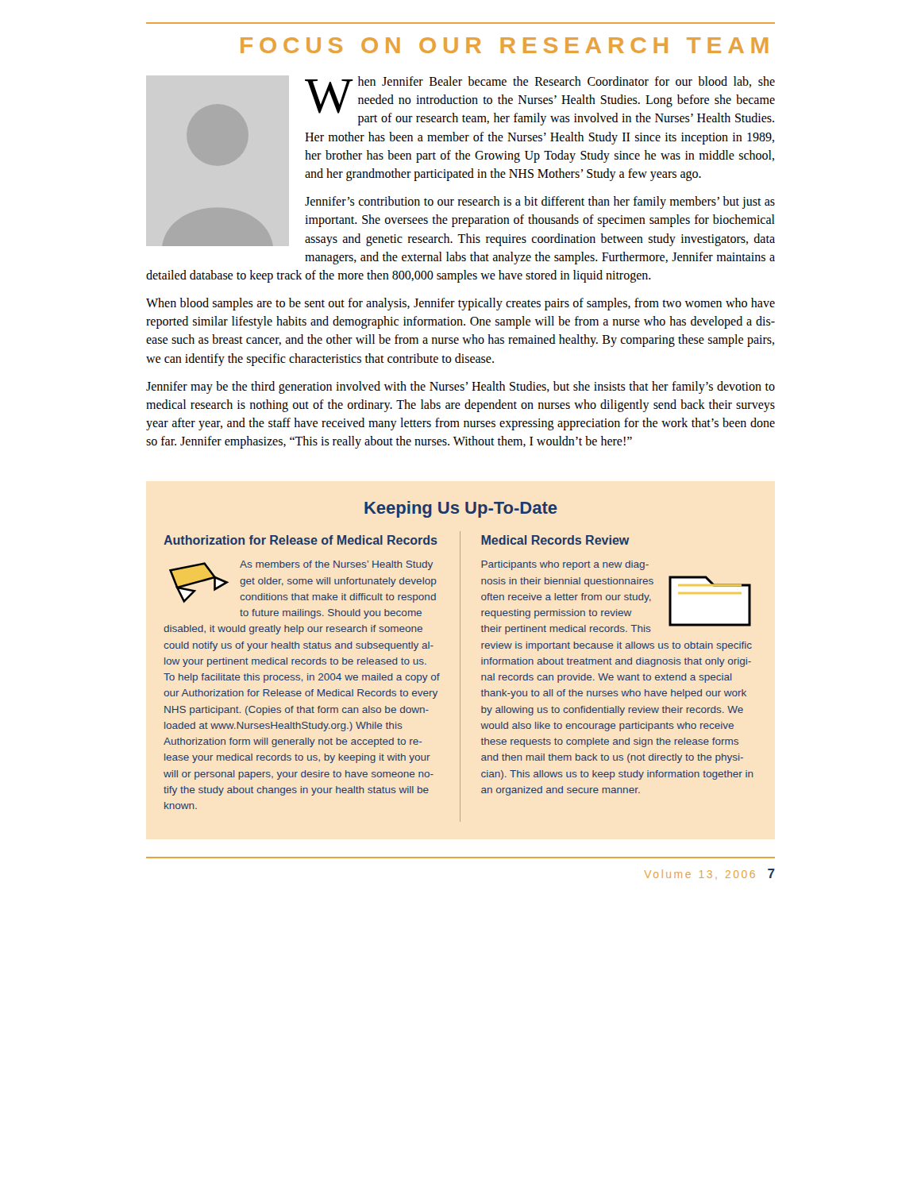Focus on Our Research Team
When Jennifer Bealer became the Research Coordinator for our blood lab, she needed no introduction to the Nurses’ Health Studies. Long before she became part of our research team, her family was involved in the Nurses’ Health Studies. Her mother has been a member of the Nurses’ Health Study II since its inception in 1989, her brother has been part of the Growing Up Today Study since he was in middle school, and her grandmother participated in the NHS Mothers’ Study a few years ago.
Jennifer’s contribution to our research is a bit different than her family members’ but just as important. She oversees the preparation of thousands of specimen samples for biochemical assays and genetic research. This requires coordination between study investigators, data managers, and the external labs that analyze the samples. Furthermore, Jennifer maintains a detailed database to keep track of the more then 800,000 samples we have stored in liquid nitrogen.
When blood samples are to be sent out for analysis, Jennifer typically creates pairs of samples, from two women who have reported similar lifestyle habits and demographic information. One sample will be from a nurse who has developed a disease such as breast cancer, and the other will be from a nurse who has remained healthy. By comparing these sample pairs, we can identify the specific characteristics that contribute to disease.
Jennifer may be the third generation involved with the Nurses’ Health Studies, but she insists that her family’s devotion to medical research is nothing out of the ordinary. The labs are dependent on nurses who diligently send back their surveys year after year, and the staff have received many letters from nurses expressing appreciation for the work that’s been done so far. Jennifer emphasizes, “This is really about the nurses. Without them, I wouldn’t be here!”
Keeping Us Up-To-Date
Authorization for Release of Medical Records
As members of the Nurses’ Health Study get older, some will unfortunately develop conditions that make it difficult to respond to future mailings. Should you become disabled, it would greatly help our research if someone could notify us of your health status and subsequently allow your pertinent medical records to be released to us. To help facilitate this process, in 2004 we mailed a copy of our Authorization for Release of Medical Records to every NHS participant. (Copies of that form can also be downloaded at www.NursesHealthStudy.org.) While this Authorization form will generally not be accepted to release your medical records to us, by keeping it with your will or personal papers, your desire to have someone notify the study about changes in your health status will be known.
Medical Records Review
Participants who report a new diagnosis in their biennial questionnaires often receive a letter from our study, requesting permission to review their pertinent medical records. This review is important because it allows us to obtain specific information about treatment and diagnosis that only original records can provide. We want to extend a special thank-you to all of the nurses who have helped our work by allowing us to confidentially review their records. We would also like to encourage participants who receive these requests to complete and sign the release forms and then mail them back to us (not directly to the physician). This allows us to keep study information together in an organized and secure manner.
Volume 13, 2006 7